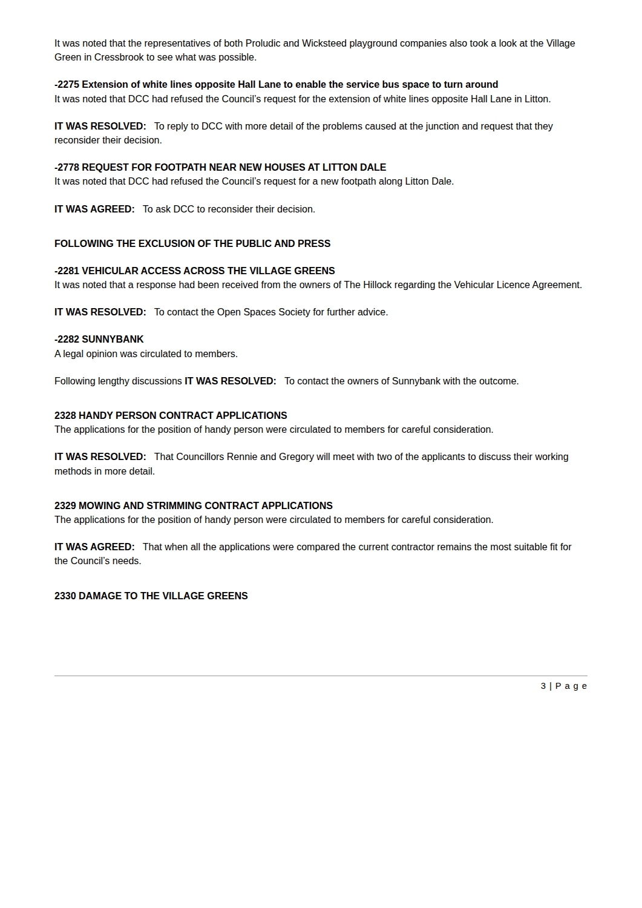It was noted that the representatives of both Proludic and Wicksteed playground companies also took a look at the Village Green in Cressbrook to see what was possible.
-2275 Extension of white lines opposite Hall Lane to enable the service bus space to turn around
It was noted that DCC had refused the Council’s request for the extension of white lines opposite Hall Lane in Litton.
IT WAS RESOLVED: To reply to DCC with more detail of the problems caused at the junction and request that they reconsider their decision.
-2778 REQUEST FOR FOOTPATH NEAR NEW HOUSES AT LITTON DALE
It was noted that DCC had refused the Council’s request for a new footpath along Litton Dale.
IT WAS AGREED: To ask DCC to reconsider their decision.
FOLLOWING THE EXCLUSION OF THE PUBLIC AND PRESS
-2281 VEHICULAR ACCESS ACROSS THE VILLAGE GREENS
It was noted that a response had been received from the owners of The Hillock regarding the Vehicular Licence Agreement.
IT WAS RESOLVED: To contact the Open Spaces Society for further advice.
-2282 SUNNYBANK
A legal opinion was circulated to members.
Following lengthy discussions IT WAS RESOLVED: To contact the owners of Sunnybank with the outcome.
2328 HANDY PERSON CONTRACT APPLICATIONS
The applications for the position of handy person were circulated to members for careful consideration.
IT WAS RESOLVED: That Councillors Rennie and Gregory will meet with two of the applicants to discuss their working methods in more detail.
2329 MOWING AND STRIMMING CONTRACT APPLICATIONS
The applications for the position of handy person were circulated to members for careful consideration.
IT WAS AGREED: That when all the applications were compared the current contractor remains the most suitable fit for the Council’s needs.
2330 DAMAGE TO THE VILLAGE GREENS
3 | P a g e